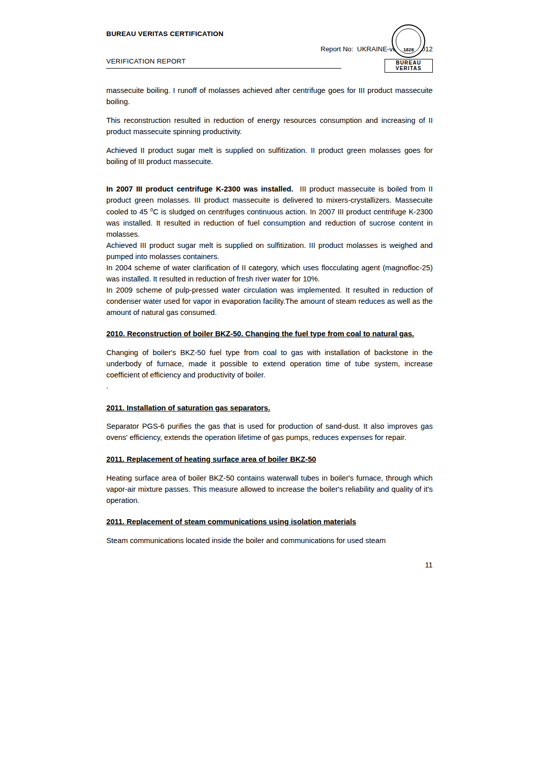BUREAU VERITAS CERTIFICATION
Report No: UKRAINE-ver/0488/2012
VERIFICATION REPORT
1828
BUREAU VERITAS
massecuite boiling. I runoff of molasses achieved after centrifuge goes for III product massecuite boiling.
This reconstruction resulted in reduction of energy resources consumption and increasing of II product massecuite spinning productivity.
Achieved II product sugar melt is supplied on sulfitization. II product green molasses goes for boiling of III product massecuite.
In 2007 III product centrifuge K-2300 was installed. III product massecuite is boiled from II product green molasses. III product massecuite is delivered to mixers-crystallizers. Massecuite cooled to 45 oC is sludged on centrifuges continuous action. In 2007 III product centrifuge K-2300 was installed. It resulted in reduction of fuel consumption and reduction of sucrose content in molasses.
Achieved III product sugar melt is supplied on sulfitization. III product molasses is weighed and pumped into molasses containers.
In 2004 scheme of water clarification of II category, which uses flocculating agent (magnofloc-25) was installed. It resulted in reduction of fresh river water for 10%.
In 2009 scheme of pulp-pressed water circulation was implemented. It resulted in reduction of condenser water used for vapor in evaporation facility.The amount of steam reduces as well as the amount of natural gas consumed.
2010. Reconstruction of boiler BKZ-50. Changing the fuel type from coal to natural gas.
Changing of boiler's BKZ-50 fuel type from coal to gas with installation of backstone in the underbody of furnace, made it possible to extend operation time of tube system, increase coefficient of efficiency and productivity of boiler.
.
2011. Installation of saturation gas separators.
Separator PGS-6 purifies the gas that is used for production of sand-dust. It also improves gas ovens' efficiency, extends the operation lifetime of gas pumps, reduces expenses for repair.
2011. Replacement of heating surface area of boiler BKZ-50
Heating surface area of boiler BKZ-50 contains waterwall tubes in boiler's furnace, through which vapor-air mixture passes. This measure allowed to increase the boiler's reliability and quality of it's operation.
2011. Replacement of steam communications using isolation materials
Steam communications located inside the boiler and communications for used steam
11